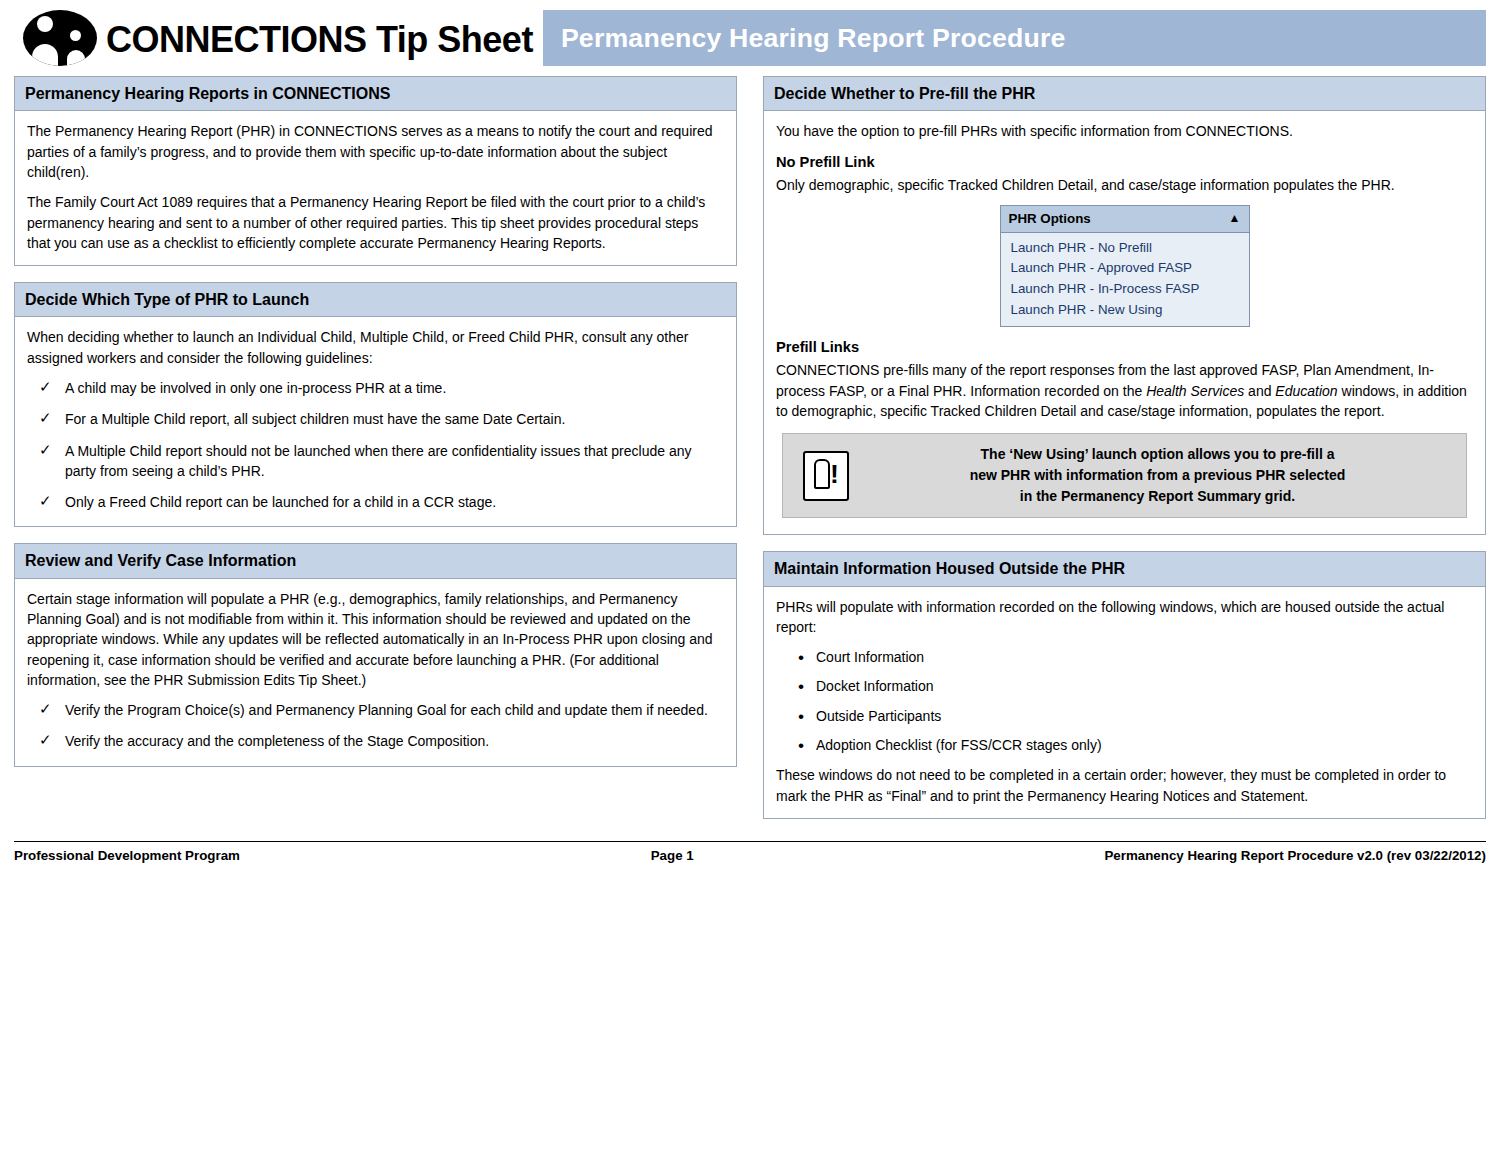CONNECTIONS Tip Sheet
Permanency Hearing Report Procedure
Permanency Hearing Reports in CONNECTIONS
The Permanency Hearing Report (PHR) in CONNECTIONS serves as a means to notify the court and required parties of a family’s progress, and to provide them with specific up-to-date information about the subject child(ren).
The Family Court Act 1089 requires that a Permanency Hearing Report be filed with the court prior to a child’s permanency hearing and sent to a number of other required parties. This tip sheet provides procedural steps that you can use as a checklist to efficiently complete accurate Permanency Hearing Reports.
Decide Which Type of PHR to Launch
When deciding whether to launch an Individual Child, Multiple Child, or Freed Child PHR, consult any other assigned workers and consider the following guidelines:
A child may be involved in only one in-process PHR at a time.
For a Multiple Child report, all subject children must have the same Date Certain.
A Multiple Child report should not be launched when there are confidentiality issues that preclude any party from seeing a child’s PHR.
Only a Freed Child report can be launched for a child in a CCR stage.
Review and Verify Case Information
Certain stage information will populate a PHR (e.g., demographics, family relationships, and Permanency Planning Goal) and is not modifiable from within it. This information should be reviewed and updated on the appropriate windows. While any updates will be reflected automatically in an In-Process PHR upon closing and reopening it, case information should be verified and accurate before launching a PHR. (For additional information, see the PHR Submission Edits Tip Sheet.)
Verify the Program Choice(s) and Permanency Planning Goal for each child and update them if needed.
Verify the accuracy and the completeness of the Stage Composition.
Decide Whether to Pre-fill the PHR
You have the option to pre-fill PHRs with specific information from CONNECTIONS.
No Prefill Link
Only demographic, specific Tracked Children Detail, and case/stage information populates the PHR.
PHR Options▲
Launch PHR - No Prefill
Launch PHR - Approved FASP
Launch PHR - In-Process FASP
Launch PHR - New Using
Prefill Links
CONNECTIONS pre-fills many of the report responses from the last approved FASP, Plan Amendment, In-process FASP, or a Final PHR. Information recorded on the Health Services and Education windows, in addition to demographic, specific Tracked Children Detail and case/stage information, populates the report.
The ‘New Using’ launch option allows you to pre-fill a
new PHR with information from a previous PHR selected
in the Permanency Report Summary grid.
Maintain Information Housed Outside the PHR
PHRs will populate with information recorded on the following windows, which are housed outside the actual report:
Court Information
Docket Information
Outside Participants
Adoption Checklist (for FSS/CCR stages only)
These windows do not need to be completed in a certain order; however, they must be completed in order to mark the PHR as “Final” and to print the Permanency Hearing Notices and Statement.
Professional Development Program
Page 1
Permanency Hearing Report Procedure v2.0 (rev 03/22/2012)